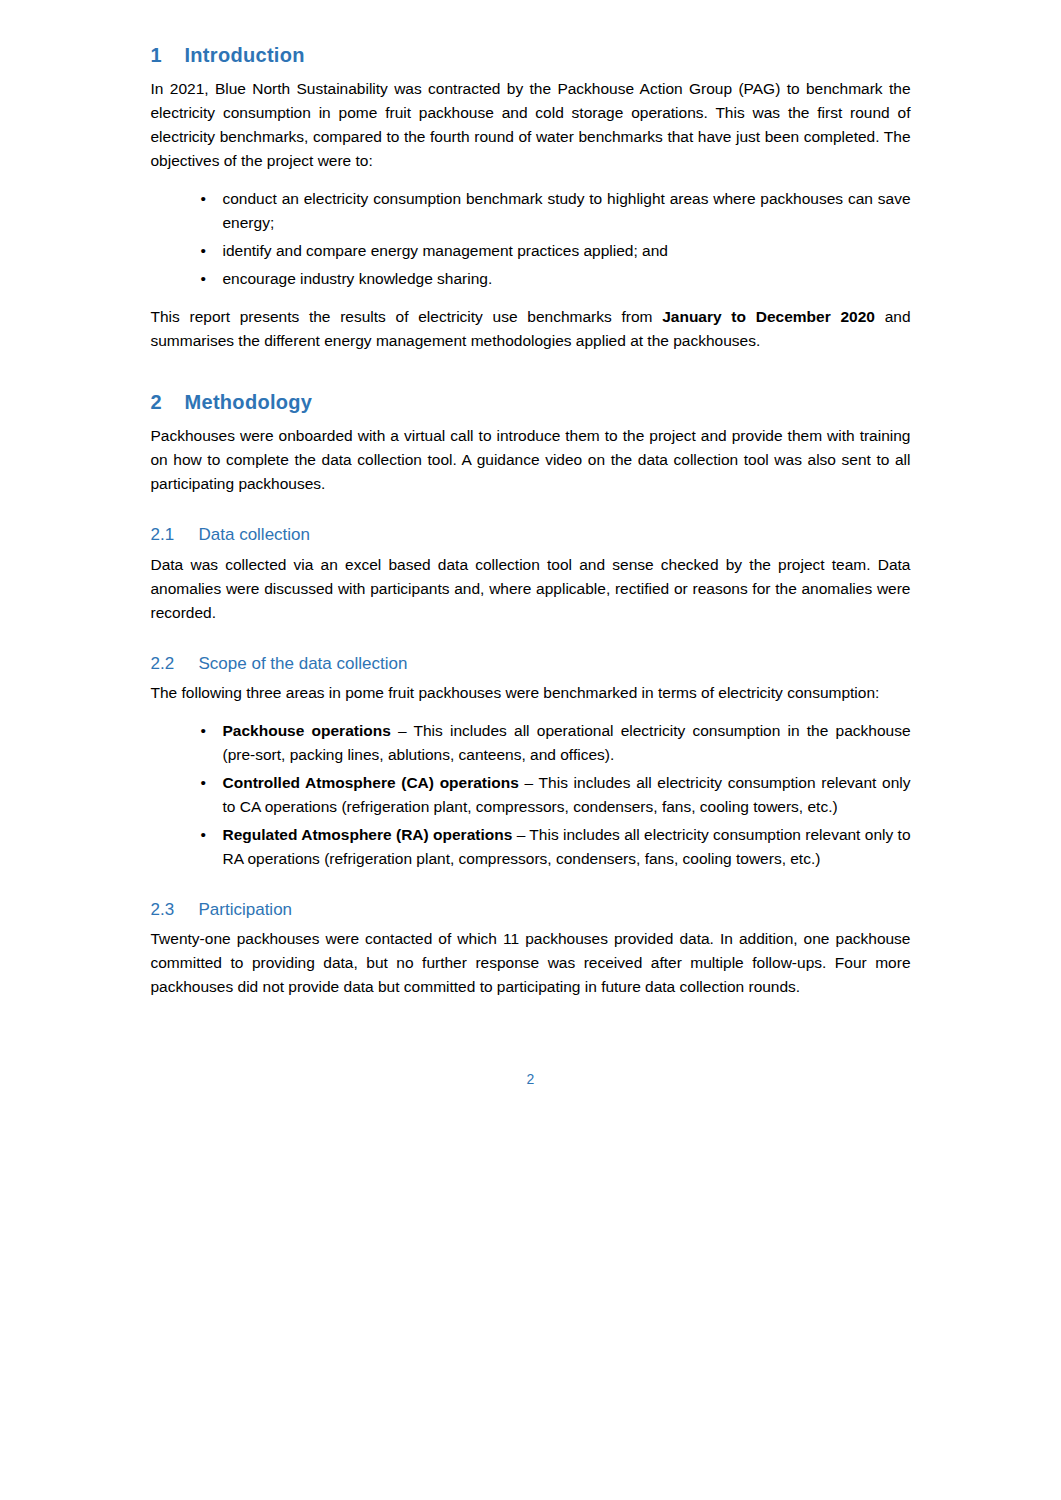1 Introduction
In 2021, Blue North Sustainability was contracted by the Packhouse Action Group (PAG) to benchmark the electricity consumption in pome fruit packhouse and cold storage operations. This was the first round of electricity benchmarks, compared to the fourth round of water benchmarks that have just been completed. The objectives of the project were to:
conduct an electricity consumption benchmark study to highlight areas where packhouses can save energy;
identify and compare energy management practices applied; and
encourage industry knowledge sharing.
This report presents the results of electricity use benchmarks from January to December 2020 and summarises the different energy management methodologies applied at the packhouses.
2 Methodology
Packhouses were onboarded with a virtual call to introduce them to the project and provide them with training on how to complete the data collection tool. A guidance video on the data collection tool was also sent to all participating packhouses.
2.1 Data collection
Data was collected via an excel based data collection tool and sense checked by the project team. Data anomalies were discussed with participants and, where applicable, rectified or reasons for the anomalies were recorded.
2.2 Scope of the data collection
The following three areas in pome fruit packhouses were benchmarked in terms of electricity consumption:
Packhouse operations – This includes all operational electricity consumption in the packhouse (pre-sort, packing lines, ablutions, canteens, and offices).
Controlled Atmosphere (CA) operations – This includes all electricity consumption relevant only to CA operations (refrigeration plant, compressors, condensers, fans, cooling towers, etc.)
Regulated Atmosphere (RA) operations – This includes all electricity consumption relevant only to RA operations (refrigeration plant, compressors, condensers, fans, cooling towers, etc.)
2.3 Participation
Twenty-one packhouses were contacted of which 11 packhouses provided data. In addition, one packhouse committed to providing data, but no further response was received after multiple follow-ups. Four more packhouses did not provide data but committed to participating in future data collection rounds.
2